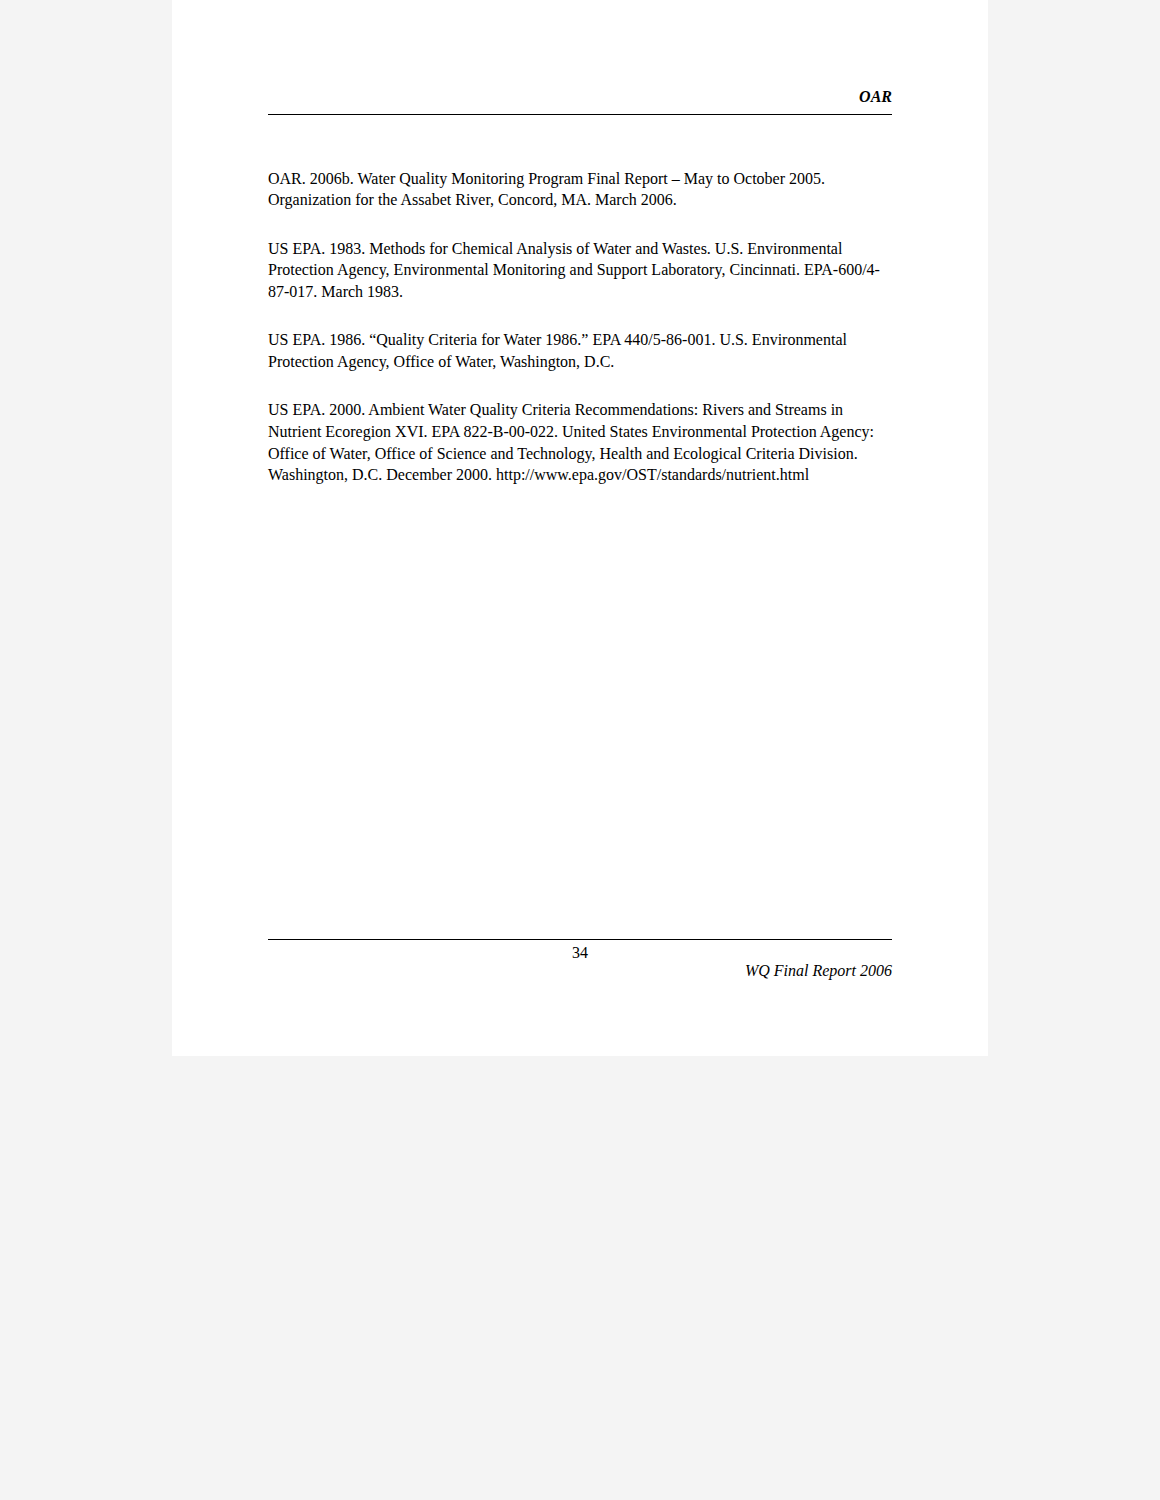OAR
OAR. 2006b. Water Quality Monitoring Program Final Report – May to October 2005. Organization for the Assabet River, Concord, MA. March 2006.
US EPA. 1983. Methods for Chemical Analysis of Water and Wastes. U.S. Environmental Protection Agency, Environmental Monitoring and Support Laboratory, Cincinnati. EPA-600/4-87-017. March 1983.
US EPA. 1986. “Quality Criteria for Water 1986.” EPA 440/5-86-001. U.S. Environmental Protection Agency, Office of Water, Washington, D.C.
US EPA. 2000. Ambient Water Quality Criteria Recommendations: Rivers and Streams in Nutrient Ecoregion XVI. EPA 822-B-00-022. United States Environmental Protection Agency: Office of Water, Office of Science and Technology, Health and Ecological Criteria Division. Washington, D.C. December 2000. http://www.epa.gov/OST/standards/nutrient.html
34
WQ Final Report 2006